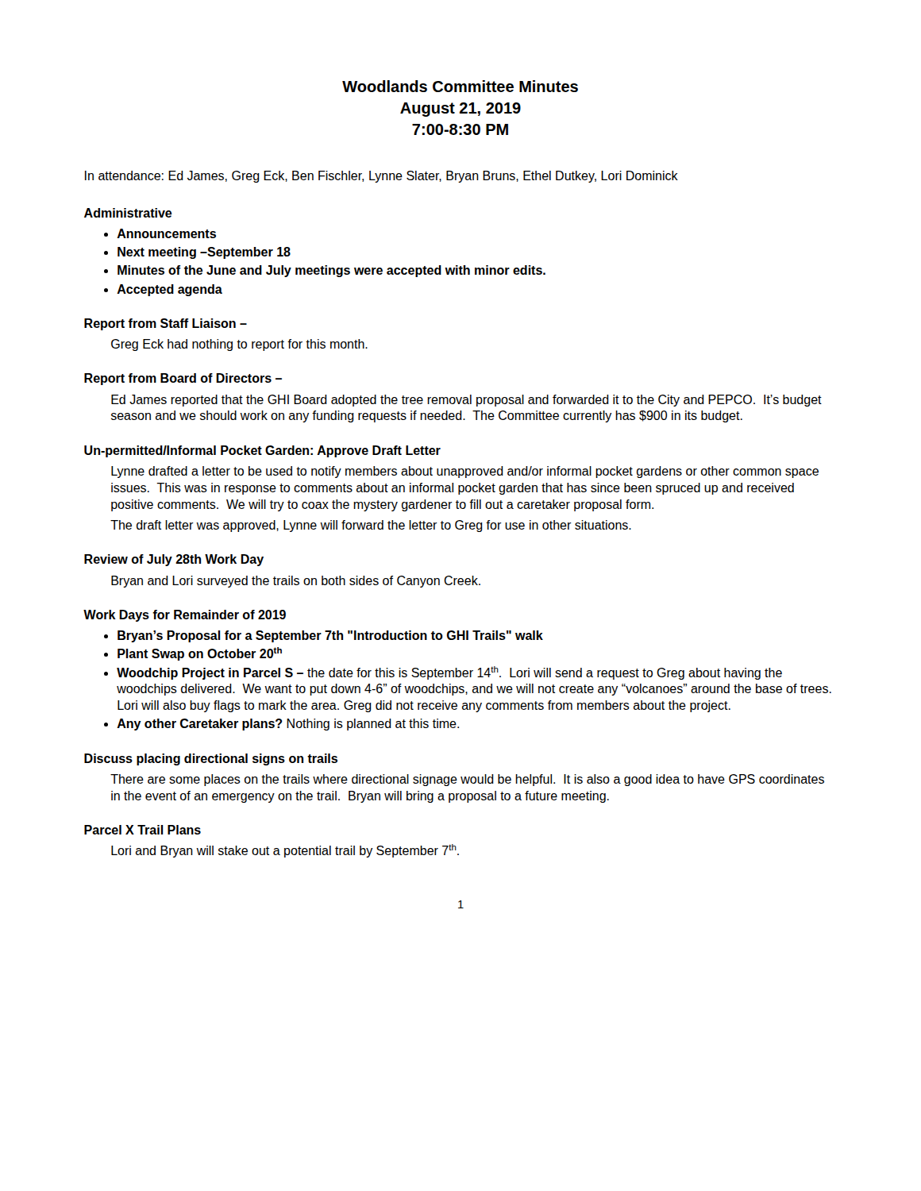Woodlands Committee Minutes August 21, 2019 7:00-8:30 PM
In attendance: Ed James, Greg Eck, Ben Fischler, Lynne Slater, Bryan Bruns, Ethel Dutkey, Lori Dominick
Administrative
Announcements
Next meeting –September 18
Minutes of the June and July meetings were accepted with minor edits.
Accepted agenda
Report from Staff Liaison –
Greg Eck had nothing to report for this month.
Report from Board of Directors –
Ed James reported that the GHI Board adopted the tree removal proposal and forwarded it to the City and PEPCO. It’s budget season and we should work on any funding requests if needed. The Committee currently has $900 in its budget.
Un-permitted/Informal Pocket Garden: Approve Draft Letter
Lynne drafted a letter to be used to notify members about unapproved and/or informal pocket gardens or other common space issues. This was in response to comments about an informal pocket garden that has since been spruced up and received positive comments. We will try to coax the mystery gardener to fill out a caretaker proposal form.
The draft letter was approved, Lynne will forward the letter to Greg for use in other situations.
Review of July 28th Work Day
Bryan and Lori surveyed the trails on both sides of Canyon Creek.
Work Days for Remainder of 2019
Bryan’s Proposal for a September 7th "Introduction to GHI Trails" walk
Plant Swap on October 20th
Woodchip Project in Parcel S – the date for this is September 14th. Lori will send a request to Greg about having the woodchips delivered. We want to put down 4-6” of woodchips, and we will not create any “volcanoes” around the base of trees. Lori will also buy flags to mark the area. Greg did not receive any comments from members about the project.
Any other Caretaker plans? Nothing is planned at this time.
Discuss placing directional signs on trails
There are some places on the trails where directional signage would be helpful. It is also a good idea to have GPS coordinates in the event of an emergency on the trail. Bryan will bring a proposal to a future meeting.
Parcel X Trail Plans
Lori and Bryan will stake out a potential trail by September 7th.
1